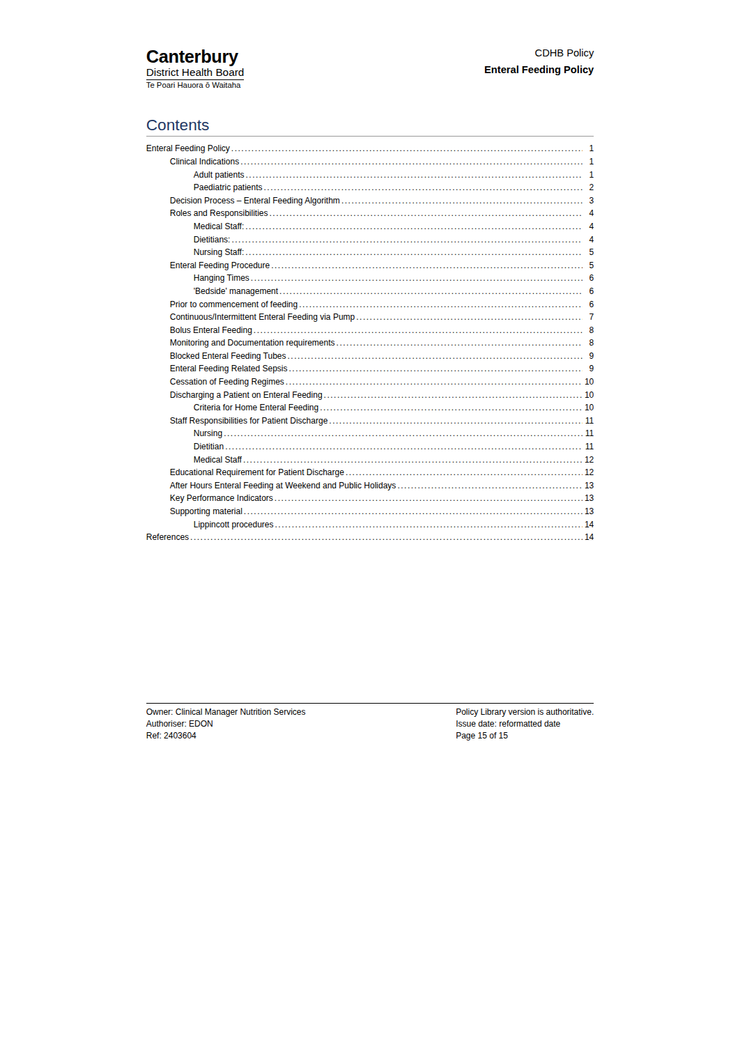Canterbury District Health Board Te Poari Hauora ō Waitaha
CDHB Policy
Enteral Feeding Policy
Contents
Enteral Feeding Policy.................................................................................................................................................. 1
Clinical Indications................................................................................................................................................. 1
Adult patients................................................................................................................................................. 1
Paediatric patients......................................................................................................................................... 2
Decision Process – Enteral Feeding Algorithm......................................................................................................... 3
Roles and Responsibilities....................................................................................................................................... 4
Medical Staff:................................................................................................................................................. 4
Dietitians:..................................................................................................................................................... 4
Nursing Staff:................................................................................................................................................. 5
Enteral Feeding Procedure....................................................................................................................................... 5
Hanging Times............................................................................................................................................. 6
'Bedside' management................................................................................................................................... 6
Prior to commencement of feeding....................................................................................................................... 6
Continuous/Intermittent Enteral Feeding via Pump................................................................................................... 7
Bolus Enteral Feeding............................................................................................................................................... 8
Monitoring and Documentation requirements......................................................................................................... 8
Blocked Enteral Feeding Tubes................................................................................................................................. 9
Enteral Feeding Related Sepsis................................................................................................................................. 9
Cessation of Feeding Regimes............................................................................................................................... 10
Discharging a Patient on Enteral Feeding............................................................................................................. 10
Criteria for Home Enteral Feeding............................................................................................................. 10
Staff Responsibilities for Patient Discharge......................................................................................................... 11
Nursing..................................................................................................................................................... 11
Dietitian.................................................................................................................................................... 11
Medical Staff............................................................................................................................................. 12
Educational Requirement for Patient Discharge..................................................................................................... 12
After Hours Enteral Feeding at Weekend and Public Holidays....................................................................... 13
Key Performance Indicators................................................................................................................................... 13
Supporting material............................................................................................................................................... 13
Lippincott procedures................................................................................................................................... 14
References............................................................................................................................................................. 14
Owner: Clinical Manager Nutrition Services Authoriser: EDON Ref: 2403604
Policy Library version is authoritative. Issue date: reformatted date Page 15 of 15